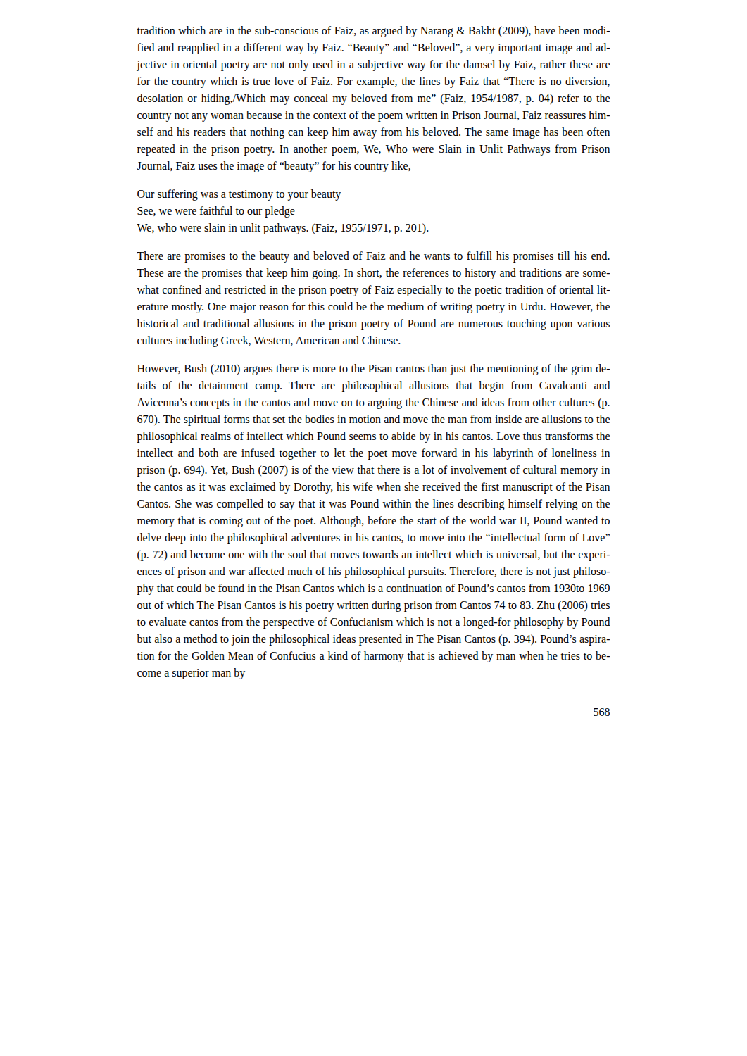tradition which are in the sub-conscious of Faiz, as argued by Narang & Bakht (2009), have been modified and reapplied in a different way by Faiz. “Beauty” and “Beloved”, a very important image and adjective in oriental poetry are not only used in a subjective way for the damsel by Faiz, rather these are for the country which is true love of Faiz. For example, the lines by Faiz that “There is no diversion, desolation or hiding,/Which may conceal my beloved from me” (Faiz, 1954/1987, p. 04) refer to the country not any woman because in the context of the poem written in Prison Journal, Faiz reassures himself and his readers that nothing can keep him away from his beloved. The same image has been often repeated in the prison poetry. In another poem, We, Who were Slain in Unlit Pathways from Prison Journal, Faiz uses the image of “beauty” for his country like,
Our suffering was a testimony to your beauty
See, we were faithful to our pledge
We, who were slain in unlit pathways. (Faiz, 1955/1971, p. 201).
There are promises to the beauty and beloved of Faiz and he wants to fulfill his promises till his end. These are the promises that keep him going. In short, the references to history and traditions are somewhat confined and restricted in the prison poetry of Faiz especially to the poetic tradition of oriental literature mostly. One major reason for this could be the medium of writing poetry in Urdu. However, the historical and traditional allusions in the prison poetry of Pound are numerous touching upon various cultures including Greek, Western, American and Chinese.
However, Bush (2010) argues there is more to the Pisan cantos than just the mentioning of the grim details of the detainment camp. There are philosophical allusions that begin from Cavalcanti and Avicenna’s concepts in the cantos and move on to arguing the Chinese and ideas from other cultures (p. 670). The spiritual forms that set the bodies in motion and move the man from inside are allusions to the philosophical realms of intellect which Pound seems to abide by in his cantos. Love thus transforms the intellect and both are infused together to let the poet move forward in his labyrinth of loneliness in prison (p. 694). Yet, Bush (2007) is of the view that there is a lot of involvement of cultural memory in the cantos as it was exclaimed by Dorothy, his wife when she received the first manuscript of the Pisan Cantos. She was compelled to say that it was Pound within the lines describing himself relying on the memory that is coming out of the poet. Although, before the start of the world war II, Pound wanted to delve deep into the philosophical adventures in his cantos, to move into the “intellectual form of Love” (p. 72) and become one with the soul that moves towards an intellect which is universal, but the experiences of prison and war affected much of his philosophical pursuits. Therefore, there is not just philosophy that could be found in the Pisan Cantos which is a continuation of Pound’s cantos from 1930to 1969 out of which The Pisan Cantos is his poetry written during prison from Cantos 74 to 83. Zhu (2006) tries to evaluate cantos from the perspective of Confucianism which is not a longed-for philosophy by Pound but also a method to join the philosophical ideas presented in The Pisan Cantos (p. 394). Pound’s aspiration for the Golden Mean of Confucius a kind of harmony that is achieved by man when he tries to become a superior man by
568